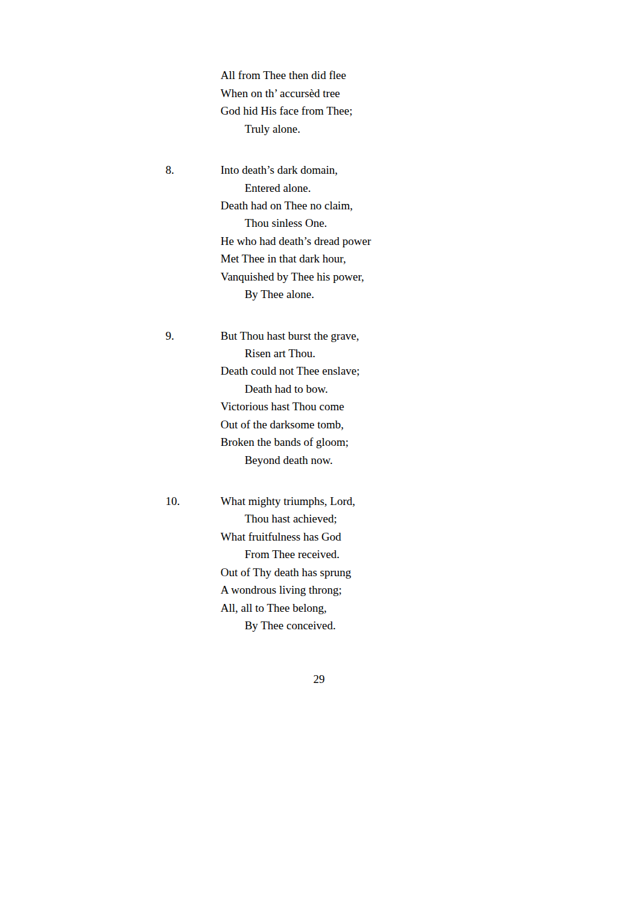All from Thee then did flee
When on th’ accursèd tree
God hid His face from Thee;
Truly alone.
8.
Into death’s dark domain,
Entered alone.
Death had on Thee no claim,
Thou sinless One.
He who had death’s dread power
Met Thee in that dark hour,
Vanquished by Thee his power,
By Thee alone.
9.
But Thou hast burst the grave,
Risen art Thou.
Death could not Thee enslave;
Death had to bow.
Victorious hast Thou come
Out of the darksome tomb,
Broken the bands of gloom;
Beyond death now.
10.
What mighty triumphs, Lord,
Thou hast achieved;
What fruitfulness has God
From Thee received.
Out of Thy death has sprung
A wondrous living throng;
All, all to Thee belong,
By Thee conceived.
29